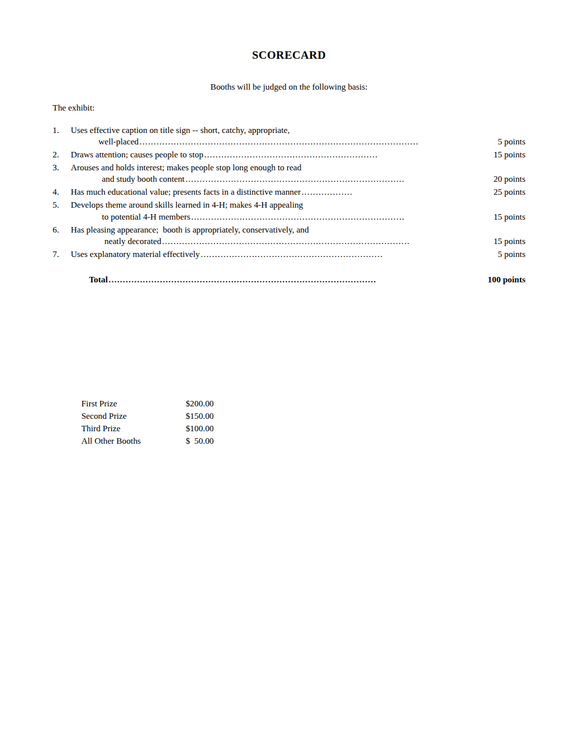SCORECARD
Booths will be judged on the following basis:
The exhibit:
1. Uses effective caption on title sign -- short, catchy, appropriate,
well-placed .................................................................................................. 5 points
2.
Draws attention; causes people to stop ............................................................. 15 points
3. Arouses and holds interest; makes people stop long enough to read
and study booth content ............................................................................. 20 points
4.
Has much educational value; presents facts in a distinctive manner .................. 25 points
5. Develops theme around skills learned in 4-H; makes 4-H appealing
to potential 4-H members ........................................................................... 15 points
6. Has pleasing appearance; booth is appropriately, conservatively, and
neatly decorated ....................................................................................... 15 points
7.
Uses explanatory material effectively ................................................................ 5 points
Total .............................................................................................. 100 points
| First Prize | $200.00 |
| Second Prize | $150.00 |
| Third Prize | $100.00 |
| All Other Booths | $ 50.00 |